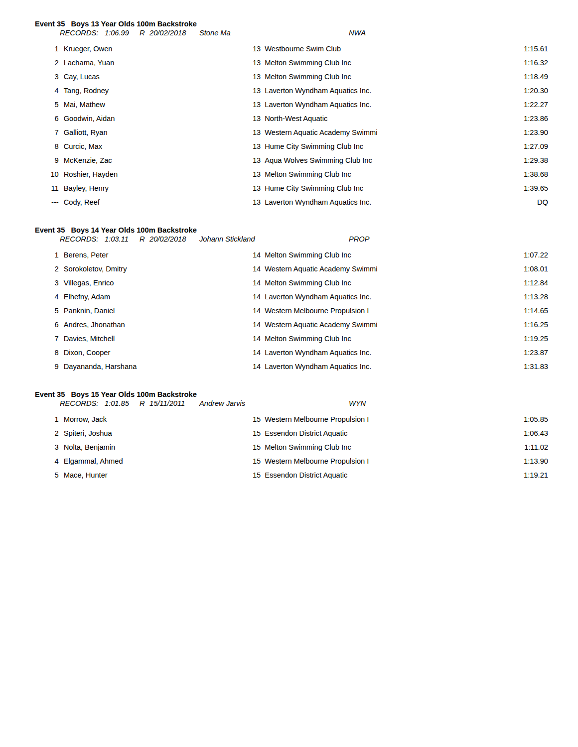Event 35 Boys 13 Year Olds 100m Backstroke
RECORDS: 1:06.99 R 20/02/2018 Stone Ma NWA
| 1 | Krueger, Owen | 13 | Westbourne Swim Club | 1:15.61 |
| 2 | Lachama, Yuan | 13 | Melton Swimming Club Inc | 1:16.32 |
| 3 | Cay, Lucas | 13 | Melton Swimming Club Inc | 1:18.49 |
| 4 | Tang, Rodney | 13 | Laverton Wyndham Aquatics Inc. | 1:20.30 |
| 5 | Mai, Mathew | 13 | Laverton Wyndham Aquatics Inc. | 1:22.27 |
| 6 | Goodwin, Aidan | 13 | North-West Aquatic | 1:23.86 |
| 7 | Galliott, Ryan | 13 | Western Aquatic Academy Swimmi | 1:23.90 |
| 8 | Curcic, Max | 13 | Hume City Swimming Club Inc | 1:27.09 |
| 9 | McKenzie, Zac | 13 | Aqua Wolves Swimming Club Inc | 1:29.38 |
| 10 | Roshier, Hayden | 13 | Melton Swimming Club Inc | 1:38.68 |
| 11 | Bayley, Henry | 13 | Hume City Swimming Club Inc | 1:39.65 |
| --- | Cody, Reef | 13 | Laverton Wyndham Aquatics Inc. | DQ |
Event 35 Boys 14 Year Olds 100m Backstroke
RECORDS: 1:03.11 R 20/02/2018 Johann Stickland PROP
| 1 | Berens, Peter | 14 | Melton Swimming Club Inc | 1:07.22 |
| 2 | Sorokoletov, Dmitry | 14 | Western Aquatic Academy Swimmi | 1:08.01 |
| 3 | Villegas, Enrico | 14 | Melton Swimming Club Inc | 1:12.84 |
| 4 | Elhefny, Adam | 14 | Laverton Wyndham Aquatics Inc. | 1:13.28 |
| 5 | Panknin, Daniel | 14 | Western Melbourne Propulsion I | 1:14.65 |
| 6 | Andres, Jhonathan | 14 | Western Aquatic Academy Swimmi | 1:16.25 |
| 7 | Davies, Mitchell | 14 | Melton Swimming Club Inc | 1:19.25 |
| 8 | Dixon, Cooper | 14 | Laverton Wyndham Aquatics Inc. | 1:23.87 |
| 9 | Dayananda, Harshana | 14 | Laverton Wyndham Aquatics Inc. | 1:31.83 |
Event 35 Boys 15 Year Olds 100m Backstroke
RECORDS: 1:01.85 R 15/11/2011 Andrew Jarvis WYN
| 1 | Morrow, Jack | 15 | Western Melbourne Propulsion I | 1:05.85 |
| 2 | Spiteri, Joshua | 15 | Essendon District Aquatic | 1:06.43 |
| 3 | Nolta, Benjamin | 15 | Melton Swimming Club Inc | 1:11.02 |
| 4 | Elgammal, Ahmed | 15 | Western Melbourne Propulsion I | 1:13.90 |
| 5 | Mace, Hunter | 15 | Essendon District Aquatic | 1:19.21 |